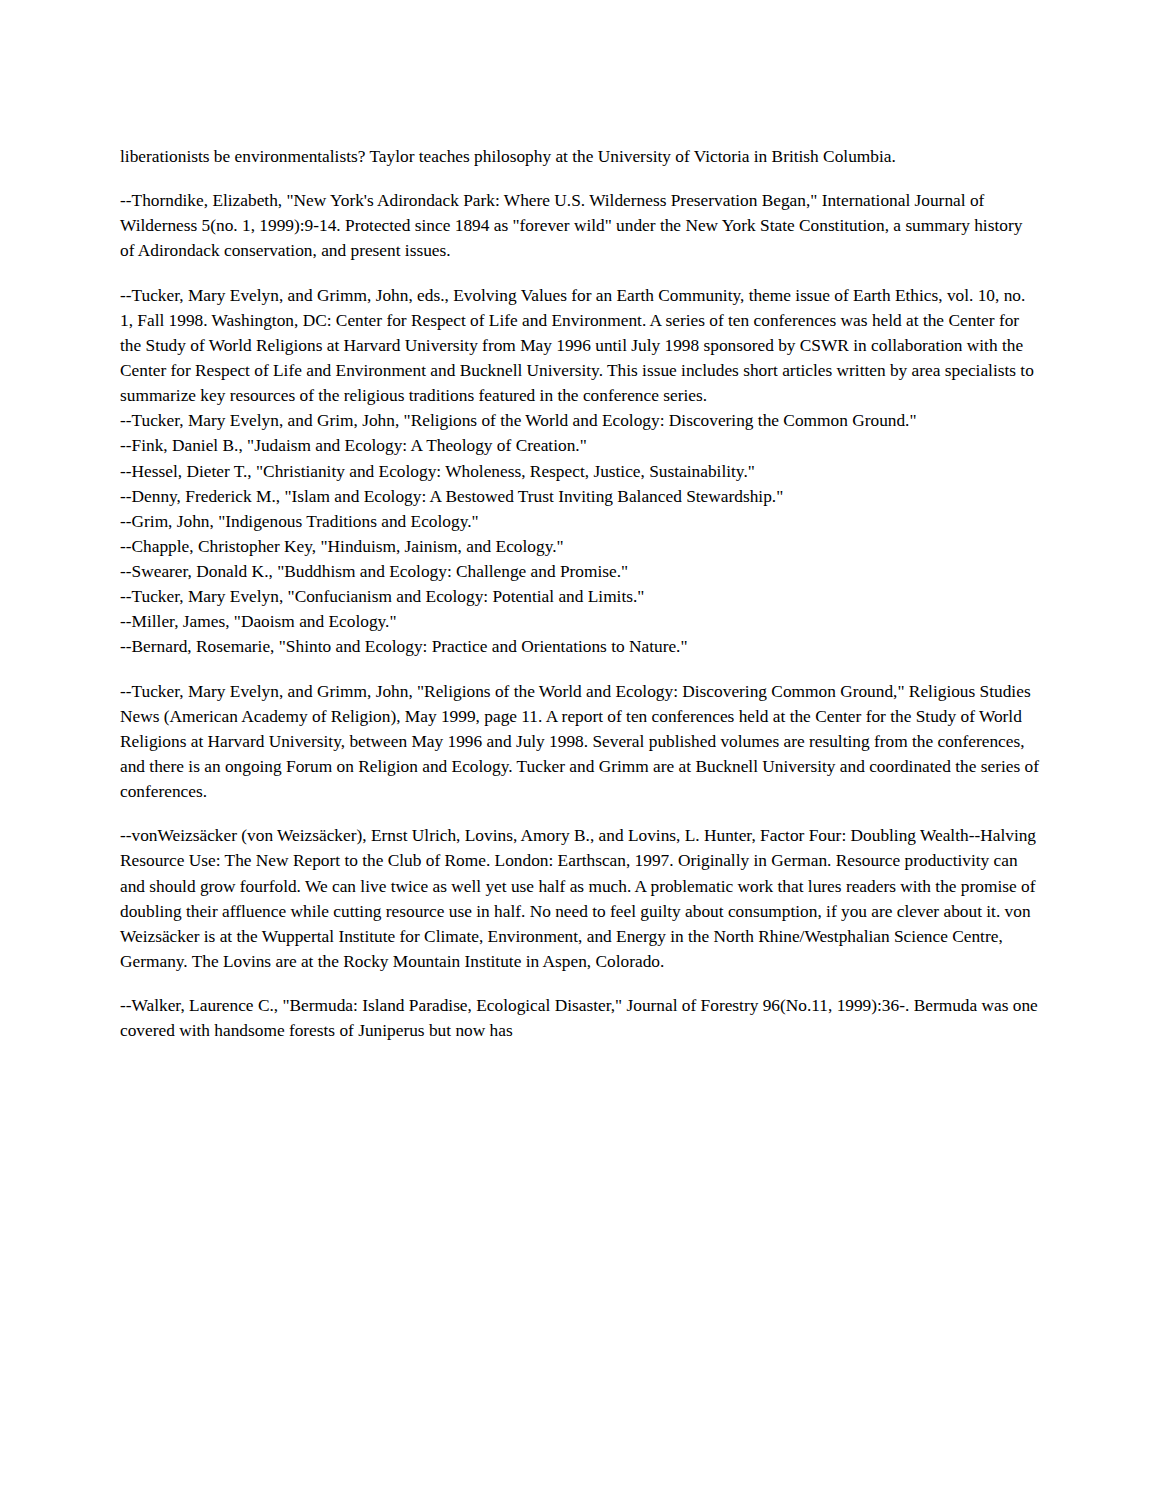liberationists be environmentalists? Taylor teaches philosophy at the University of Victoria in British Columbia.
--Thorndike, Elizabeth, "New York's Adirondack Park: Where U.S. Wilderness Preservation Began," International Journal of Wilderness 5(no. 1, 1999):9-14. Protected since 1894 as "forever wild" under the New York State Constitution, a summary history of Adirondack conservation, and present issues.
--Tucker, Mary Evelyn, and Grimm, John, eds., Evolving Values for an Earth Community, theme issue of Earth Ethics, vol. 10, no. 1, Fall 1998. Washington, DC: Center for Respect of Life and Environment. A series of ten conferences was held at the Center for the Study of World Religions at Harvard University from May 1996 until July 1998 sponsored by CSWR in collaboration with the Center for Respect of Life and Environment and Bucknell University. This issue includes short articles written by area specialists to summarize key resources of the religious traditions featured in the conference series.
--Tucker, Mary Evelyn, and Grim, John, "Religions of the World and Ecology: Discovering the Common Ground."
--Fink, Daniel B., "Judaism and Ecology: A Theology of Creation."
--Hessel, Dieter T., "Christianity and Ecology: Wholeness, Respect, Justice, Sustainability."
--Denny, Frederick M., "Islam and Ecology: A Bestowed Trust Inviting Balanced Stewardship."
--Grim, John, "Indigenous Traditions and Ecology."
--Chapple, Christopher Key, "Hinduism, Jainism, and Ecology."
--Swearer, Donald K., "Buddhism and Ecology: Challenge and Promise."
--Tucker, Mary Evelyn, "Confucianism and Ecology: Potential and Limits."
--Miller, James, "Daoism and Ecology."
--Bernard, Rosemarie, "Shinto and Ecology: Practice and Orientations to Nature."
--Tucker, Mary Evelyn, and Grimm, John, "Religions of the World and Ecology: Discovering Common Ground," Religious Studies News (American Academy of Religion), May 1999, page 11. A report of ten conferences held at the Center for the Study of World Religions at Harvard University, between May 1996 and July 1998. Several published volumes are resulting from the conferences, and there is an ongoing Forum on Religion and Ecology. Tucker and Grimm are at Bucknell University and coordinated the series of conferences.
--vonWeizsäcker (von Weizsäcker), Ernst Ulrich, Lovins, Amory B., and Lovins, L. Hunter, Factor Four: Doubling Wealth--Halving Resource Use: The New Report to the Club of Rome. London: Earthscan, 1997. Originally in German. Resource productivity can and should grow fourfold. We can live twice as well yet use half as much. A problematic work that lures readers with the promise of doubling their affluence while cutting resource use in half. No need to feel guilty about consumption, if you are clever about it. von Weizsäcker is at the Wuppertal Institute for Climate, Environment, and Energy in the North Rhine/Westphalian Science Centre, Germany. The Lovins are at the Rocky Mountain Institute in Aspen, Colorado.
--Walker, Laurence C., "Bermuda: Island Paradise, Ecological Disaster," Journal of Forestry 96(No.11, 1999):36-. Bermuda was one covered with handsome forests of Juniperus but now has